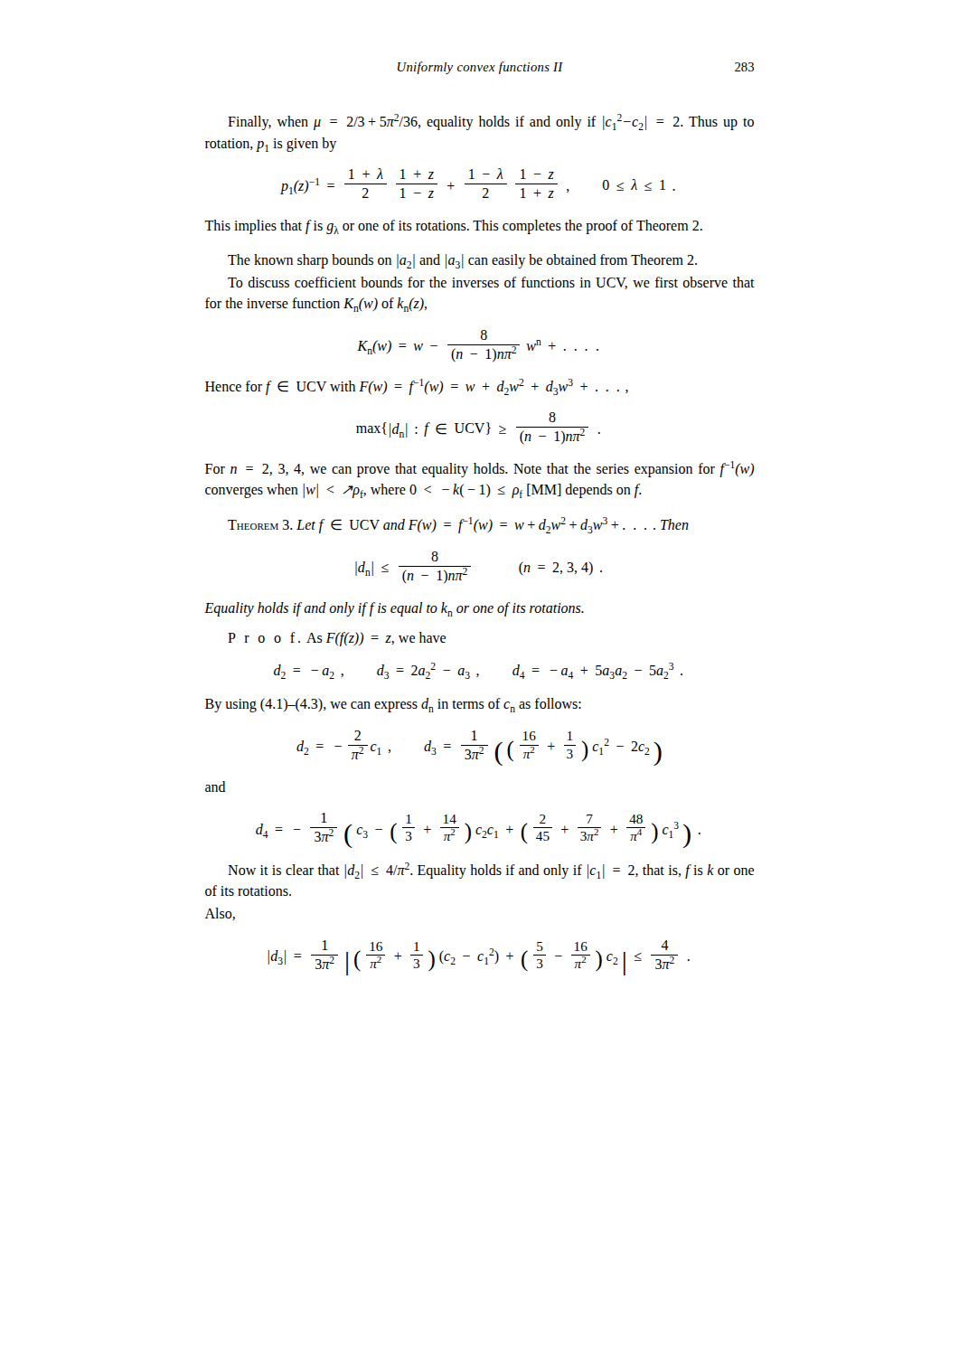Uniformly convex functions II 283
Finally, when μ = 2/3+5π2/36, equality holds if and only if |c12−c2| = 2. Thus up to rotation, p1 is given by
p1(z)−1 = 1 + λ 2 1 + z 1 − z + 1 − λ 2 1 − z 1 + z , 0 ≤ λ ≤ 1 .
This implies that f is gλ or one of its rotations. This completes the proof of Theorem 2.
The known sharp bounds on |a2| and |a3| can easily be obtained from Theorem 2.
To discuss coefficient bounds for the inverses of functions in UCV, we first observe that for the inverse function Kn(w) of kn(z),
Kn(w) = w − 8(n − 1)nπ2 wn + . . . .
Hence for f ∈ UCV with F(w) = f−1(w) = w + d2w2 + d3w3 + . . . ,
max{|dn| : f ∈ UCV} ≥ 8(n − 1)nπ2 .
For n = 2, 3, 4, we can prove that equality holds. Note that the series expansion for f−1(w) converges when |w| < ↗ρf, where 0 < −k(−1) ≤ ρf [MM] depends on f.
Theorem 3. Let f ∈ UCV and F(w) = f−1(w) = w+d2w2+d3w3+. . . . Then
|dn| ≤ 8(n − 1)nπ2 (n = 2, 3, 4) .
Equality holds if and only if f is equal to kn or one of its rotations.
P r o o f. As F(f(z)) = z, we have
d2 = −a2 , d3 = 2a22 − a3 , d4 = −a4 + 5a3a2 − 5a23 .
By using (4.1)–(4.3), we can express dn in terms of cn as follows:
d2 = −2 π2 c1 , d3 = 13π2 ( ( 16 π2 + 13 ) c12 − 2c2 )
and
d4 = − 13π2 ( c3 − ( 13 + 14 π2 ) c2c1 + ( 245 + 73π2 + 48 π4 ) c13 ) .
Now it is clear that |d2| ≤ 4/π2. Equality holds if and only if |c1| = 2, that is, f is k or one of its rotations.
Also,
|d3| = 13π2 | ( 16 π2 + 13 ) (c2 − c12) + ( 53 − 16 π2 ) c2 | ≤ 43π2 .